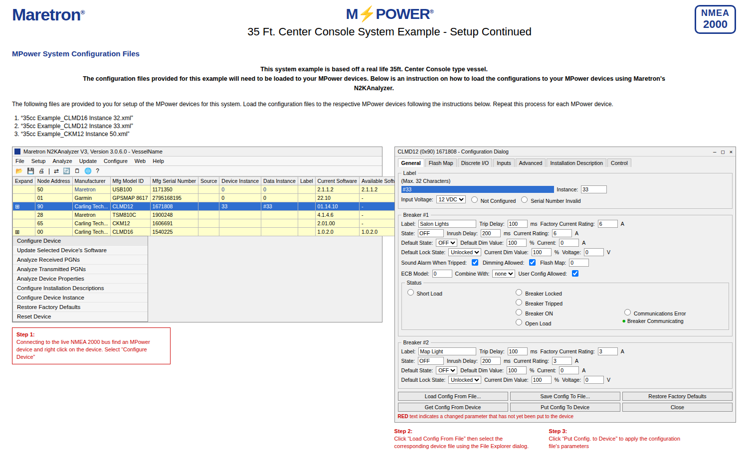Maretron®
M⚡POWER®
35 Ft. Center Console System Example - Setup Continued
NMEA
2000
MPower System Configuration Files
This system example is based off a real life 35ft. Center Console type vessel.
The configuration files provided for this example will need to be loaded to your MPower devices. Below is an instruction on how to load the configurations to your MPower devices using Maretron's N2KAnalyzer.
The following files are provided to you for setup of the MPower devices for this system. Load the configuration files to the respective MPower devices following the instructions below. Repeat this process for each MPower device.
“35cc Example_CLMD16 Instance 32.xml”
“35cc Example_CLMD12 Instance 33.xml”
“35cc Example_CKM12 Instance 50.xml”
Maretron N2KAnalyzer V3, Version 3.0.6.0 - VesselName
File Setup Analyze Update Configure Web Help
📂💾🖨|⇄🔄🗒🌐?
| Expand | Node Address | Manufacturer | Mfg Model ID | Mfg Serial Number | Source | Device Instance | Data Instance | Label | Current Software | Available Software |
| --- | --- | --- | --- | --- | --- | --- | --- | --- | --- | --- |
| | 50 | Maretron | USB100 | 1171350 | | 0 | 0 | | 2.1.1.2 | 2.1.1.2 |
| | 01 | Garmin | GPSMAP 8617 | 2795168195 | | 0 | 0 | | 22.10 | - |
| ⊞ | 90 | Carling Tech... | CLMD12 | 1671808 | | 33 | #33 | | 01.14.10 | - |
| | 28 | Maretron | TSM810C | 1900248 | | | | | 4.1.4.6 | - |
| | 65 | Carling Tech... | CKM12 | 1606691 | | | | | 2.01.00 | - |
| ⊞ | 00 | Carling Tech... | CLMD16 | 1540225 | | | | | 1.0.2.0 | 1.0.2.0 |
Configure Device
Update Selected Device's Software
Analyze Received PGNs
Analyze Transmitted PGNs
Analyze Device Properties
Configure Installation Descriptions
Configure Device Instance
Restore Factory Defaults
Reset Device
Step 1:
Connecting to the live NMEA 2000 bus find an MPower device and right click on the device. Select “Configure Device”
CLMD12 (0x90) 1671808 - Configuration Dialog —□✕
General Flash Map Discrete I/O Inputs Advanced Installation Description Control
Label
(Max. 32 Characters)
#33 Instance:
Input Voltage: 12 VDC Not Configured Serial Number Invalid
Breaker #1
Label: Trip Delay: ms Factory Current Rating: A
State: Inrush Delay: ms Current Rating: A
Default State: OFF Default Dim Value: % Current: A
Default Lock State: Unlocked Current Dim Value: % Voltage: V
Sound Alarm When Tripped: Dimming Allowed: Flash Map:
ECB Model: Combine With: none User Config Allowed:
Status
Short Load
Breaker Locked
Breaker Tripped
Breaker ON
Communications Error
Open Load
● Breaker Communicating
Breaker #2
Label: Trip Delay: ms Factory Current Rating: A
State: Inrush Delay: ms Current Rating: A
Default State: OFF Default Dim Value: % Current: A
Default Lock State: Unlocked Current Dim Value: % Voltage: V
Load Config From File... Save Config To File... Restore Factory Defaults Get Config From Device Put Config To Device Close
RED text indicates a changed parameter that has not yet been put to the device
Step 2:
Click “Load Config From File” then select the corresponding device file using the File Explorer dialog.
Step 3:
Click “Put Config. to Device” to apply the configuration file's parameters